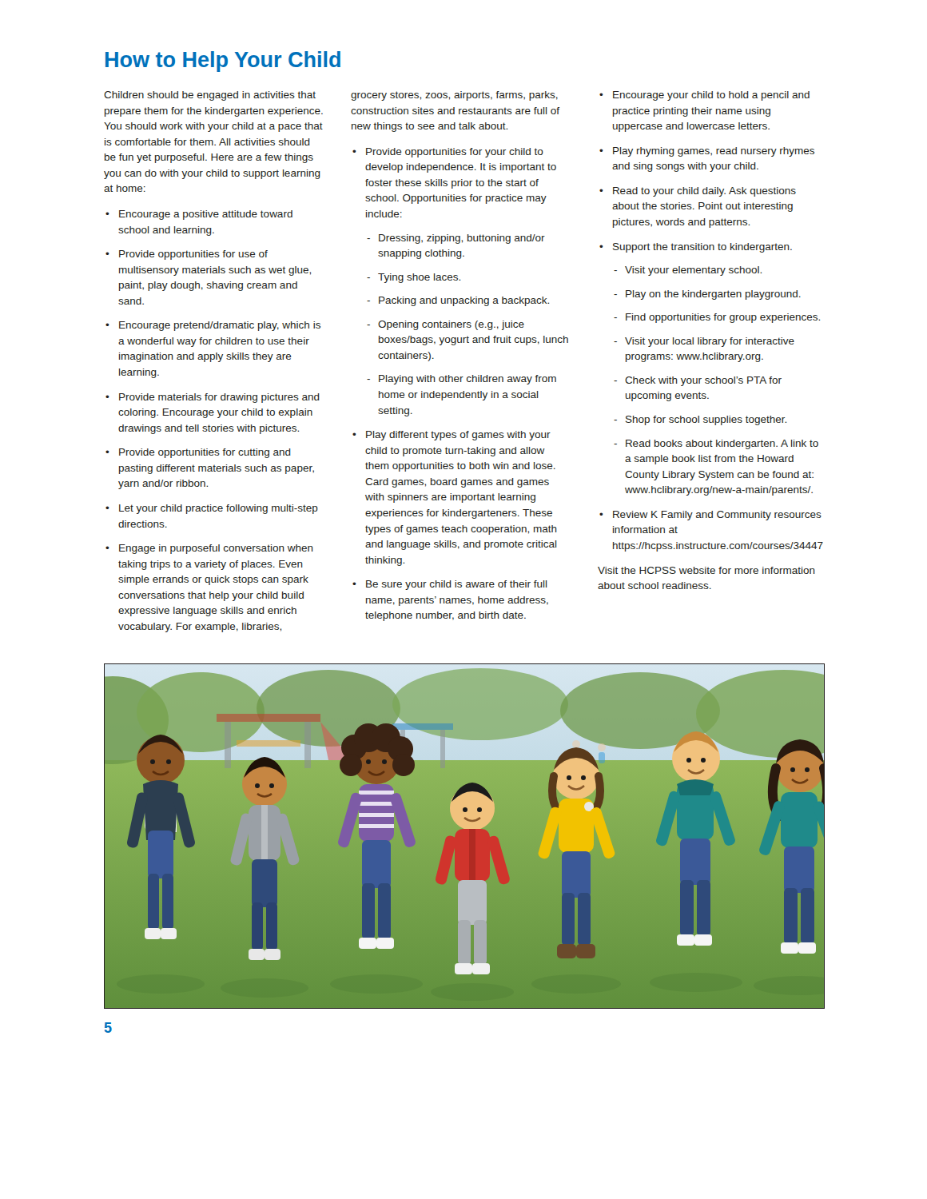How to Help Your Child
Children should be engaged in activities that prepare them for the kindergarten experience. You should work with your child at a pace that is comfortable for them. All activities should be fun yet purposeful. Here are a few things you can do with your child to support learning at home:
Encourage a positive attitude toward school and learning.
Provide opportunities for use of multisensory materials such as wet glue, paint, play dough, shaving cream and sand.
Encourage pretend/dramatic play, which is a wonderful way for children to use their imagination and apply skills they are learning.
Provide materials for drawing pictures and coloring. Encourage your child to explain drawings and tell stories with pictures.
Provide opportunities for cutting and pasting different materials such as paper, yarn and/or ribbon.
Let your child practice following multi-step directions.
Engage in purposeful conversation when taking trips to a variety of places. Even simple errands or quick stops can spark conversations that help your child build expressive language skills and enrich vocabulary. For example, libraries,
grocery stores, zoos, airports, farms, parks, construction sites and restaurants are full of new things to see and talk about.
Provide opportunities for your child to develop independence. It is important to foster these skills prior to the start of school. Opportunities for practice may include:
Dressing, zipping, buttoning and/or snapping clothing.
Tying shoe laces.
Packing and unpacking a backpack.
Opening containers (e.g., juice boxes/bags, yogurt and fruit cups, lunch containers).
Playing with other children away from home or independently in a social setting.
Play different types of games with your child to promote turn-taking and allow them opportunities to both win and lose. Card games, board games and games with spinners are important learning experiences for kindergarteners. These types of games teach cooperation, math and language skills, and promote critical thinking.
Be sure your child is aware of their full name, parents’ names, home address, telephone number, and birth date.
Encourage your child to hold a pencil and practice printing their name using uppercase and lowercase letters.
Play rhyming games, read nursery rhymes and sing songs with your child.
Read to your child daily. Ask questions about the stories. Point out interesting pictures, words and patterns.
Support the transition to kindergarten.
Visit your elementary school.
Play on the kindergarten playground.
Find opportunities for group experiences.
Visit your local library for interactive programs: www.hclibrary.org.
Check with your school’s PTA for upcoming events.
Shop for school supplies together.
Read books about kindergarten. A link to a sample book list from the Howard County Library System can be found at: www.hclibrary.org/new-a-main/parents/.
Review K Family and Community resources information at https://hcpss.instructure.com/courses/34447
Visit the HCPSS website for more information about school readiness.
5